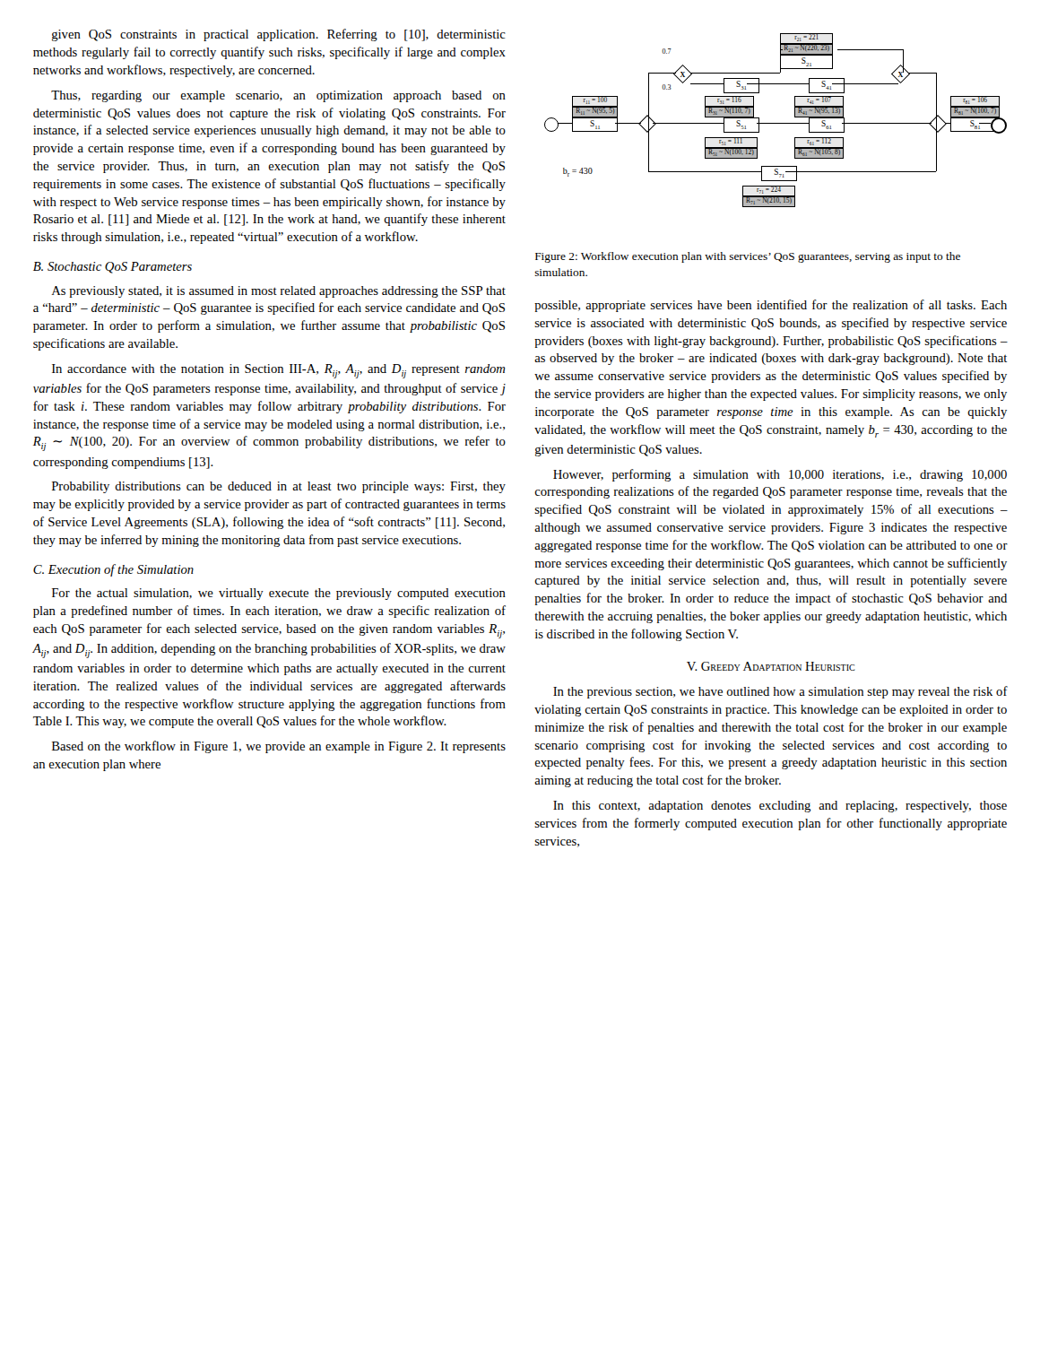given QoS constraints in practical application. Referring to [10], deterministic methods regularly fail to correctly quantify such risks, specifically if large and complex networks and workflows, respectively, are concerned.
Thus, regarding our example scenario, an optimization approach based on deterministic QoS values does not capture the risk of violating QoS constraints. For instance, if a selected service experiences unusually high demand, it may not be able to provide a certain response time, even if a corresponding bound has been guaranteed by the service provider. Thus, in turn, an execution plan may not satisfy the QoS requirements in some cases. The existence of substantial QoS fluctuations – specifically with respect to Web service response times – has been empirically shown, for instance by Rosario et al. [11] and Miede et al. [12]. In the work at hand, we quantify these inherent risks through simulation, i.e., repeated “virtual” execution of a workflow.
B. Stochastic QoS Parameters
As previously stated, it is assumed in most related approaches addressing the SSP that a “hard” – deterministic – QoS guarantee is specified for each service candidate and QoS parameter. In order to perform a simulation, we further assume that probabilistic QoS specifications are available.
In accordance with the notation in Section III-A, Rij, Aij, and Dij represent random variables for the QoS parameters response time, availability, and throughput of service j for task i. These random variables may follow arbitrary probability distributions. For instance, the response time of a service may be modeled using a normal distribution, i.e., Rij ∼ N(100, 20). For an overview of common probability distributions, we refer to corresponding compendiums [13].
Probability distributions can be deduced in at least two principle ways: First, they may be explicitly provided by a service provider as part of contracted guarantees in terms of Service Level Agreements (SLA), following the idea of “soft contracts” [11]. Second, they may be inferred by mining the monitoring data from past service executions.
C. Execution of the Simulation
For the actual simulation, we virtually execute the previously computed execution plan a predefined number of times. In each iteration, we draw a specific realization of each QoS parameter for each selected service, based on the given random variables Rij, Aij, and Dij. In addition, depending on the branching probabilities of XOR-splits, we draw random variables in order to determine which paths are actually executed in the current iteration. The realized values of the individual services are aggregated afterwards according to the respective workflow structure applying the aggregation functions from Table I. This way, we compute the overall QoS values for the whole workflow.
Based on the workflow in Figure 1, we provide an example in Figure 2. It represents an execution plan where
r11 = 100
R11 ~ N(95, 5)
S11
br = 430
0.7
0.3
r21 = 221
R21 ~ N(220, 23)
S21
S31
S41
r31 = 116
R31 ~ N(110, 7)
r41 = 107
R41 ~ N(95, 13)
S51
S61
r51 = 111
R51 ~ N(100, 12)
r61 = 112
R61 ~ N(105, 8)
S71
r71 = 224
R71 ~ N(210, 15)
r81 = 106
R81 ~ N(100, 7)
S81
Figure 2: Workflow execution plan with services’ QoS guarantees, serving as input to the simulation.
possible, appropriate services have been identified for the realization of all tasks. Each service is associated with deterministic QoS bounds, as specified by respective service providers (boxes with light-gray background). Further, probabilistic QoS specifications – as observed by the broker – are indicated (boxes with dark-gray background). Note that we assume conservative service providers as the deterministic QoS values specified by the service providers are higher than the expected values. For simplicity reasons, we only incorporate the QoS parameter response time in this example. As can be quickly validated, the workflow will meet the QoS constraint, namely br = 430, according to the given deterministic QoS values.
However, performing a simulation with 10,000 iterations, i.e., drawing 10,000 corresponding realizations of the regarded QoS parameter response time, reveals that the specified QoS constraint will be violated in approximately 15% of all executions – although we assumed conservative service providers. Figure 3 indicates the respective aggregated response time for the workflow. The QoS violation can be attributed to one or more services exceeding their deterministic QoS guarantees, which cannot be sufficiently captured by the initial service selection and, thus, will result in potentially severe penalties for the broker. In order to reduce the impact of stochastic QoS behavior and therewith the accruing penalties, the boker applies our greedy adaptation heutistic, which is discribed in the following Section V.
V. Greedy Adaptation Heuristic
In the previous section, we have outlined how a simulation step may reveal the risk of violating certain QoS constraints in practice. This knowledge can be exploited in order to minimize the risk of penalties and therewith the total cost for the broker in our example scenario comprising cost for invoking the selected services and cost according to expected penalty fees. For this, we present a greedy adaptation heuristic in this section aiming at reducing the total cost for the broker.
In this context, adaptation denotes excluding and replacing, respectively, those services from the formerly computed execution plan for other functionally appropriate services,